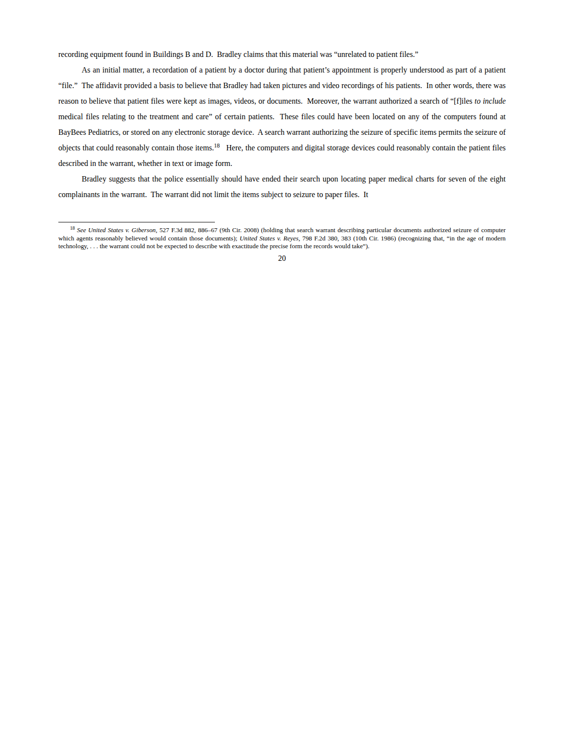recording equipment found in Buildings B and D. Bradley claims that this material was “unrelated to patient files.”
As an initial matter, a recordation of a patient by a doctor during that patient’s appointment is properly understood as part of a patient “file.” The affidavit provided a basis to believe that Bradley had taken pictures and video recordings of his patients. In other words, there was reason to believe that patient files were kept as images, videos, or documents. Moreover, the warrant authorized a search of “[f]iles to include medical files relating to the treatment and care” of certain patients. These files could have been located on any of the computers found at BayBees Pediatrics, or stored on any electronic storage device. A search warrant authorizing the seizure of specific items permits the seizure of objects that could reasonably contain those items.18 Here, the computers and digital storage devices could reasonably contain the patient files described in the warrant, whether in text or image form.
Bradley suggests that the police essentially should have ended their search upon locating paper medical charts for seven of the eight complainants in the warrant. The warrant did not limit the items subject to seizure to paper files. It
18 See United States v. Giberson, 527 F.3d 882, 886–67 (9th Cir. 2008) (holding that search warrant describing particular documents authorized seizure of computer which agents reasonably believed would contain those documents); United States v. Reyes, 798 F.2d 380, 383 (10th Cir. 1986) (recognizing that, “in the age of modern technology, . . . the warrant could not be expected to describe with exactitude the precise form the records would take”).
20